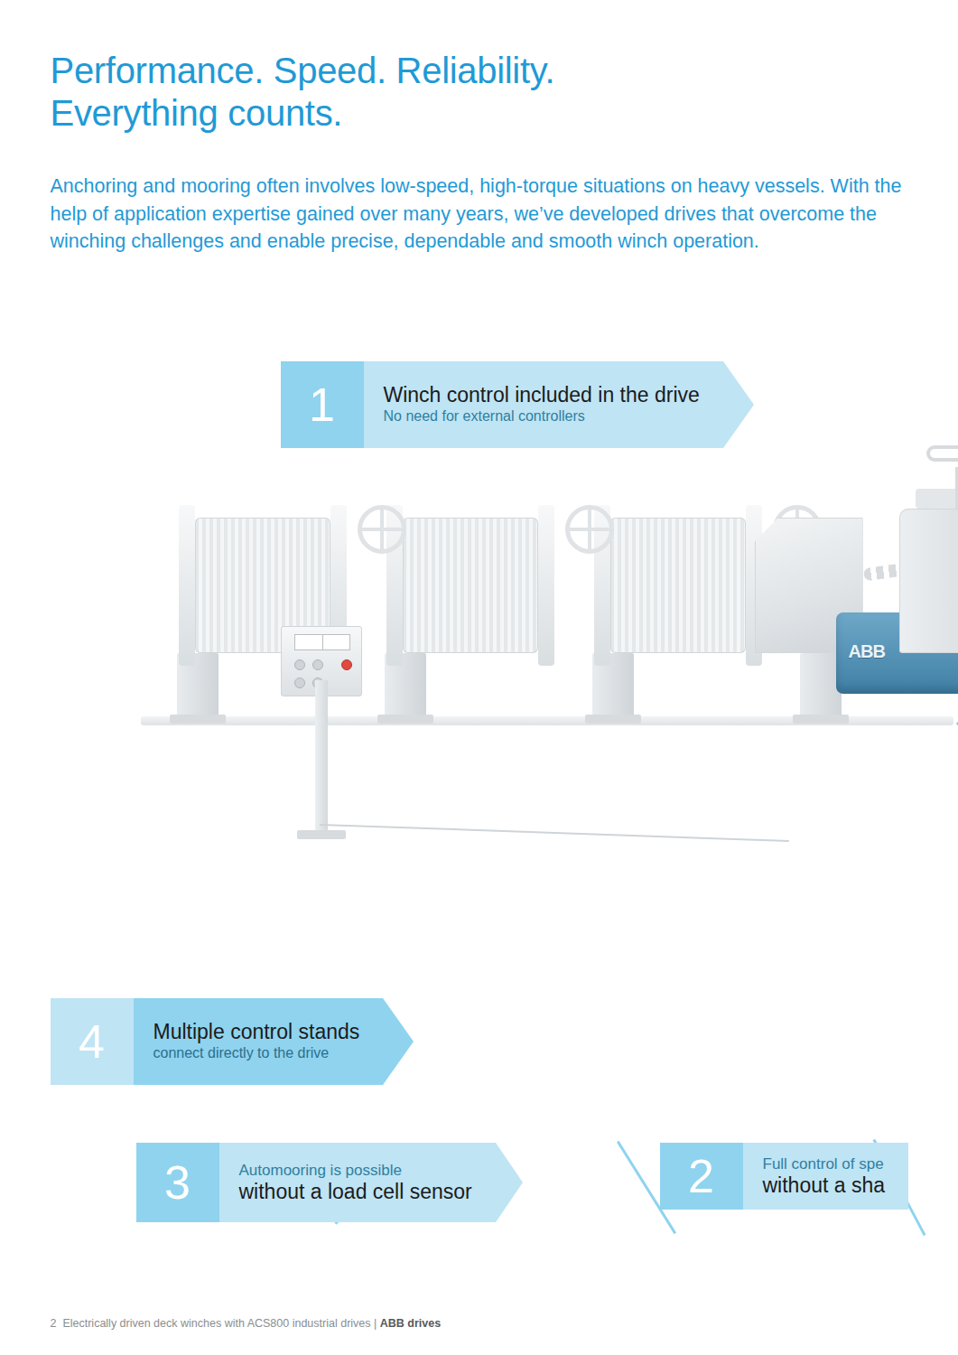Performance. Speed. Reliability.
Everything counts.
Anchoring and mooring often involves low-speed, high-torque situations on heavy vessels. With the help of application expertise gained over many years, we’ve developed drives that overcome the winching challenges and enable precise, dependable and smooth winch operation.
ABB
1
Winch control included in the drive No need for external controllers
4
Multiple control stands connect directly to the drive
3
Automooring is possible without a load cell sensor
2
Full control of spe without a sha
2 Electrically driven deck winches with ACS800 industrial drives | ABB drives